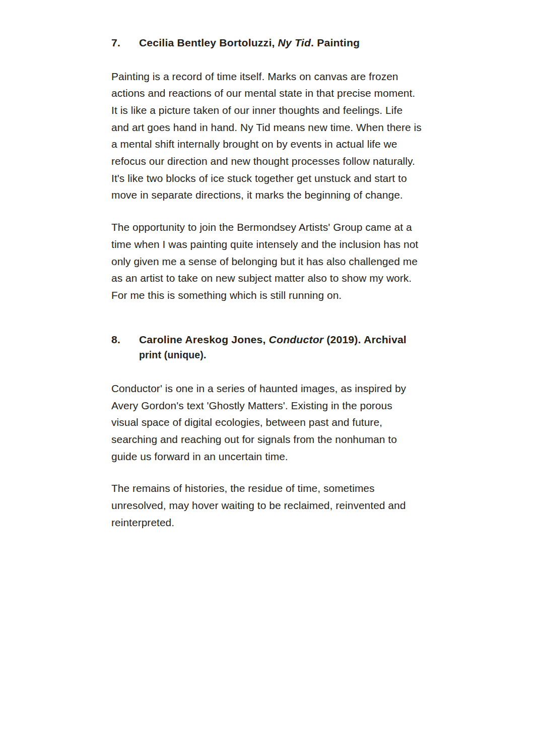7. Cecilia Bentley Bortoluzzi, Ny Tid. Painting
Painting is a record of time itself. Marks on canvas are frozen actions and reactions of our mental state in that precise moment. It is like a picture taken of our inner thoughts and feelings. Life and art goes hand in hand. Ny Tid means new time. When there is a mental shift internally brought on by events in actual life we refocus our direction and new thought processes follow naturally. It's like two blocks of ice stuck together get unstuck and start to move in separate directions, it marks the beginning of change.
The opportunity to join the Bermondsey Artists' Group came at a time when I was painting quite intensely and the inclusion has not only given me a sense of belonging but it has also challenged me as an artist to take on new subject matter also to show my work. For me this is something which is still running on.
8. Caroline Areskog Jones, Conductor (2019). Archival print (unique).
Conductor' is one in a series of haunted images, as inspired by Avery Gordon's text 'Ghostly Matters'. Existing in the porous visual space of digital ecologies, between past and future, searching and reaching out for signals from the nonhuman to guide us forward in an uncertain time.
The remains of histories, the residue of time, sometimes unresolved, may hover waiting to be reclaimed, reinvented and reinterpreted.